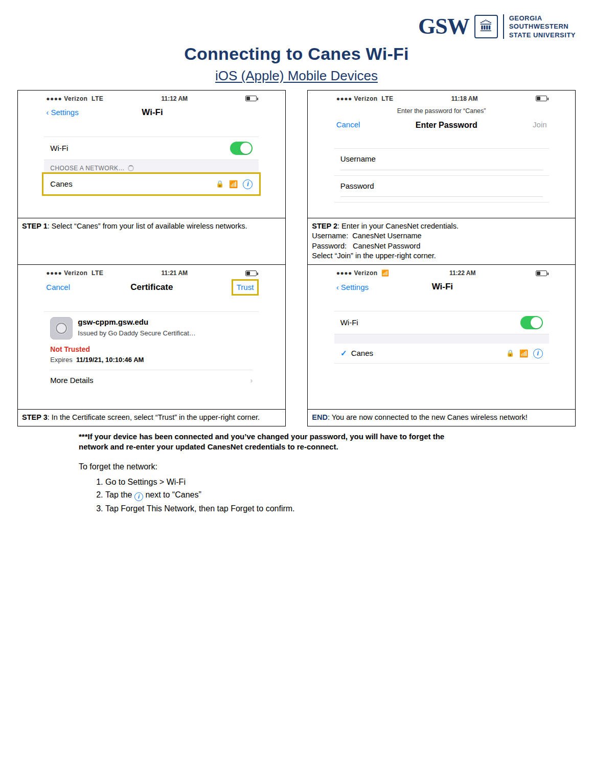GSW 🏛 Georgia
Southwestern
State University
Connecting to Canes Wi-Fi
iOS (Apple) Mobile Devices
| ●●●● Verizon LTE 11:12 AM ‹ Settings Wi-Fi Wi-Fi Choose a network… Canes 🔒 📶 i | | ●●●● Verizon LTE 11:18 AM Enter the password for “Canes” Cancel Enter Password Join Username Password |
| STEP 1 : Select “Canes” from your list of available wireless networks. | | STEP 2 : Enter in your CanesNet credentials. Username: CanesNet Username Password: CanesNet Password Select “Join” in the upper-right corner. |
| ●●●● Verizon LTE 11:21 AM Cancel Certificate Trust gsw-cppm.gsw.edu Issued by Go Daddy Secure Certificat… Not Trusted Expires 11/19/21, 10:10:46 AM More Details › | | ●●●● Verizon 📶 11:22 AM ‹ Settings Wi-Fi Wi-Fi ✓ Canes 🔒 📶 i |
| STEP 3 : In the Certificate screen, select “Trust” in the upper-right corner. | | END : You are now connected to the new Canes wireless network! |
***If your device has been connected and you’ve changed your password, you will have to forget the network and re-enter your updated CanesNet credentials to re-connect.
To forget the network:
Go to Settings > Wi-Fi
Tap the i next to “Canes”
Tap Forget This Network, then tap Forget to confirm.